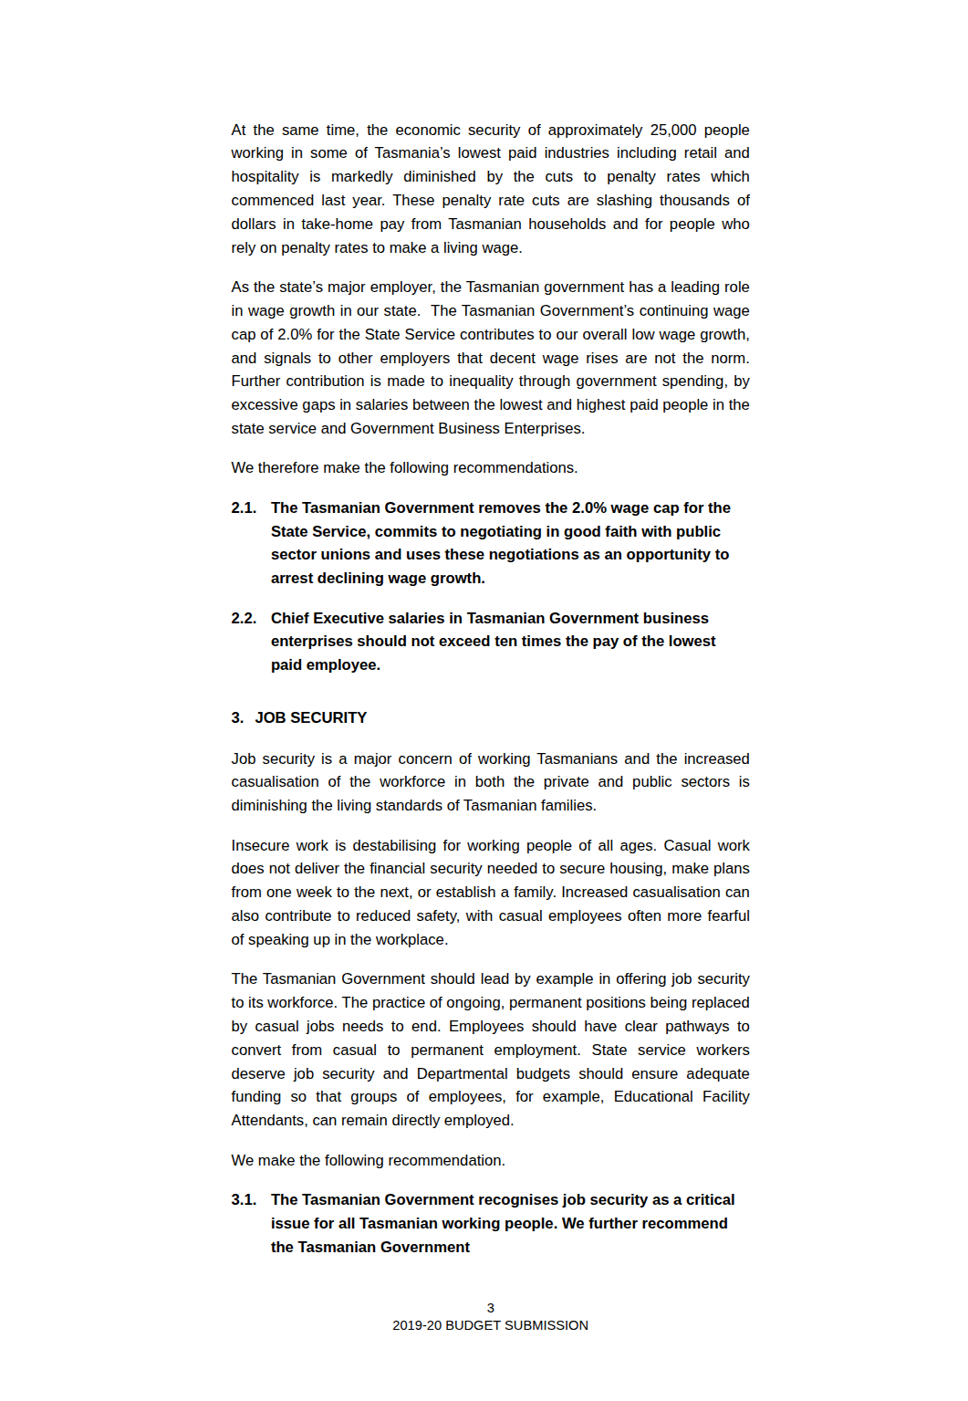At the same time, the economic security of approximately 25,000 people working in some of Tasmania’s lowest paid industries including retail and hospitality is markedly diminished by the cuts to penalty rates which commenced last year. These penalty rate cuts are slashing thousands of dollars in take-home pay from Tasmanian households and for people who rely on penalty rates to make a living wage.
As the state’s major employer, the Tasmanian government has a leading role in wage growth in our state. The Tasmanian Government’s continuing wage cap of 2.0% for the State Service contributes to our overall low wage growth, and signals to other employers that decent wage rises are not the norm. Further contribution is made to inequality through government spending, by excessive gaps in salaries between the lowest and highest paid people in the state service and Government Business Enterprises.
We therefore make the following recommendations.
2.1. The Tasmanian Government removes the 2.0% wage cap for the State Service, commits to negotiating in good faith with public sector unions and uses these negotiations as an opportunity to arrest declining wage growth.
2.2. Chief Executive salaries in Tasmanian Government business enterprises should not exceed ten times the pay of the lowest paid employee.
3. JOB SECURITY
Job security is a major concern of working Tasmanians and the increased casualisation of the workforce in both the private and public sectors is diminishing the living standards of Tasmanian families.
Insecure work is destabilising for working people of all ages. Casual work does not deliver the financial security needed to secure housing, make plans from one week to the next, or establish a family. Increased casualisation can also contribute to reduced safety, with casual employees often more fearful of speaking up in the workplace.
The Tasmanian Government should lead by example in offering job security to its workforce. The practice of ongoing, permanent positions being replaced by casual jobs needs to end. Employees should have clear pathways to convert from casual to permanent employment. State service workers deserve job security and Departmental budgets should ensure adequate funding so that groups of employees, for example, Educational Facility Attendants, can remain directly employed.
We make the following recommendation.
3.1. The Tasmanian Government recognises job security as a critical issue for all Tasmanian working people. We further recommend the Tasmanian Government
3 2019-20 BUDGET SUBMISSION